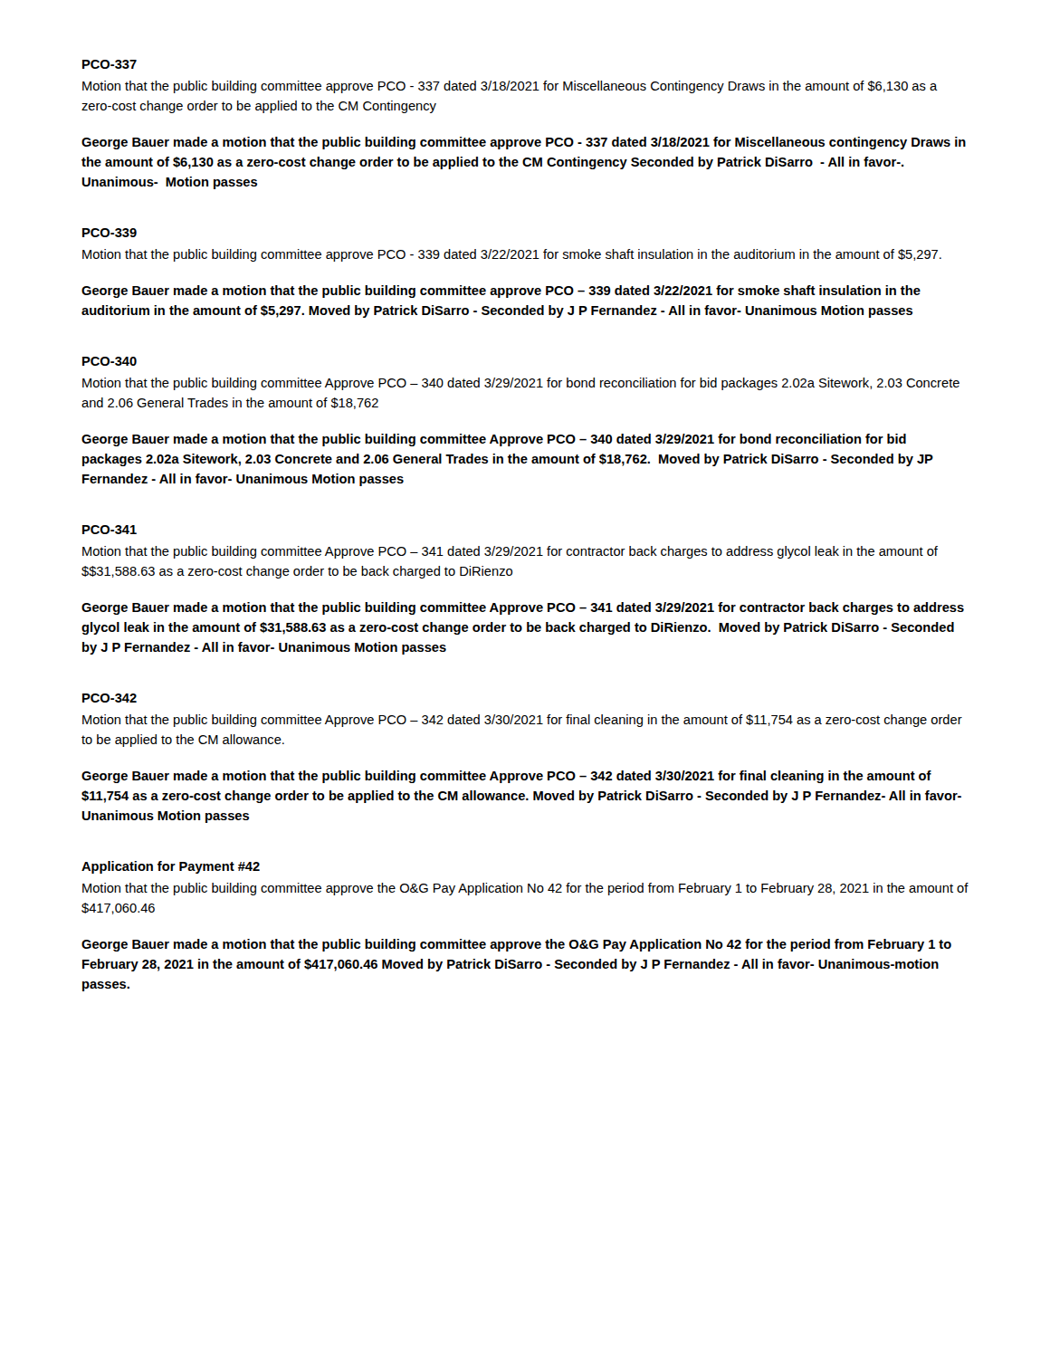PCO-337
Motion that the public building committee approve PCO - 337 dated 3/18/2021 for Miscellaneous Contingency Draws in the amount of $6,130 as a zero-cost change order to be applied to the CM Contingency
George Bauer made a motion that the public building committee approve PCO - 337 dated 3/18/2021 for Miscellaneous contingency Draws in the amount of $6,130 as a zero-cost change order to be applied to the CM Contingency Seconded by Patrick DiSarro - All in favor-. Unanimous- Motion passes
PCO-339
Motion that the public building committee approve PCO - 339 dated 3/22/2021 for smoke shaft insulation in the auditorium in the amount of $5,297.
George Bauer made a motion that the public building committee approve PCO – 339 dated 3/22/2021 for smoke shaft insulation in the auditorium in the amount of $5,297. Moved by Patrick DiSarro - Seconded by J P Fernandez - All in favor- Unanimous Motion passes
PCO-340
Motion that the public building committee Approve PCO – 340 dated 3/29/2021 for bond reconciliation for bid packages 2.02a Sitework, 2.03 Concrete and 2.06 General Trades in the amount of $18,762
George Bauer made a motion that the public building committee Approve PCO – 340 dated 3/29/2021 for bond reconciliation for bid packages 2.02a Sitework, 2.03 Concrete and 2.06 General Trades in the amount of $18,762. Moved by Patrick DiSarro - Seconded by JP Fernandez - All in favor- Unanimous Motion passes
PCO-341
Motion that the public building committee Approve PCO – 341 dated 3/29/2021 for contractor back charges to address glycol leak in the amount of $$31,588.63 as a zero-cost change order to be back charged to DiRienzo
George Bauer made a motion that the public building committee Approve PCO – 341 dated 3/29/2021 for contractor back charges to address glycol leak in the amount of $31,588.63 as a zero-cost change order to be back charged to DiRienzo. Moved by Patrick DiSarro - Seconded by J P Fernandez - All in favor- Unanimous Motion passes
PCO-342
Motion that the public building committee Approve PCO – 342 dated 3/30/2021 for final cleaning in the amount of $11,754 as a zero-cost change order to be applied to the CM allowance.
George Bauer made a motion that the public building committee Approve PCO – 342 dated 3/30/2021 for final cleaning in the amount of $11,754 as a zero-cost change order to be applied to the CM allowance. Moved by Patrick DiSarro - Seconded by J P Fernandez- All in favor- Unanimous Motion passes
Application for Payment #42
Motion that the public building committee approve the O&G Pay Application No 42 for the period from February 1 to February 28, 2021 in the amount of $417,060.46
George Bauer made a motion that the public building committee approve the O&G Pay Application No 42 for the period from February 1 to February 28, 2021 in the amount of $417,060.46 Moved by Patrick DiSarro - Seconded by J P Fernandez - All in favor- Unanimous-motion passes.